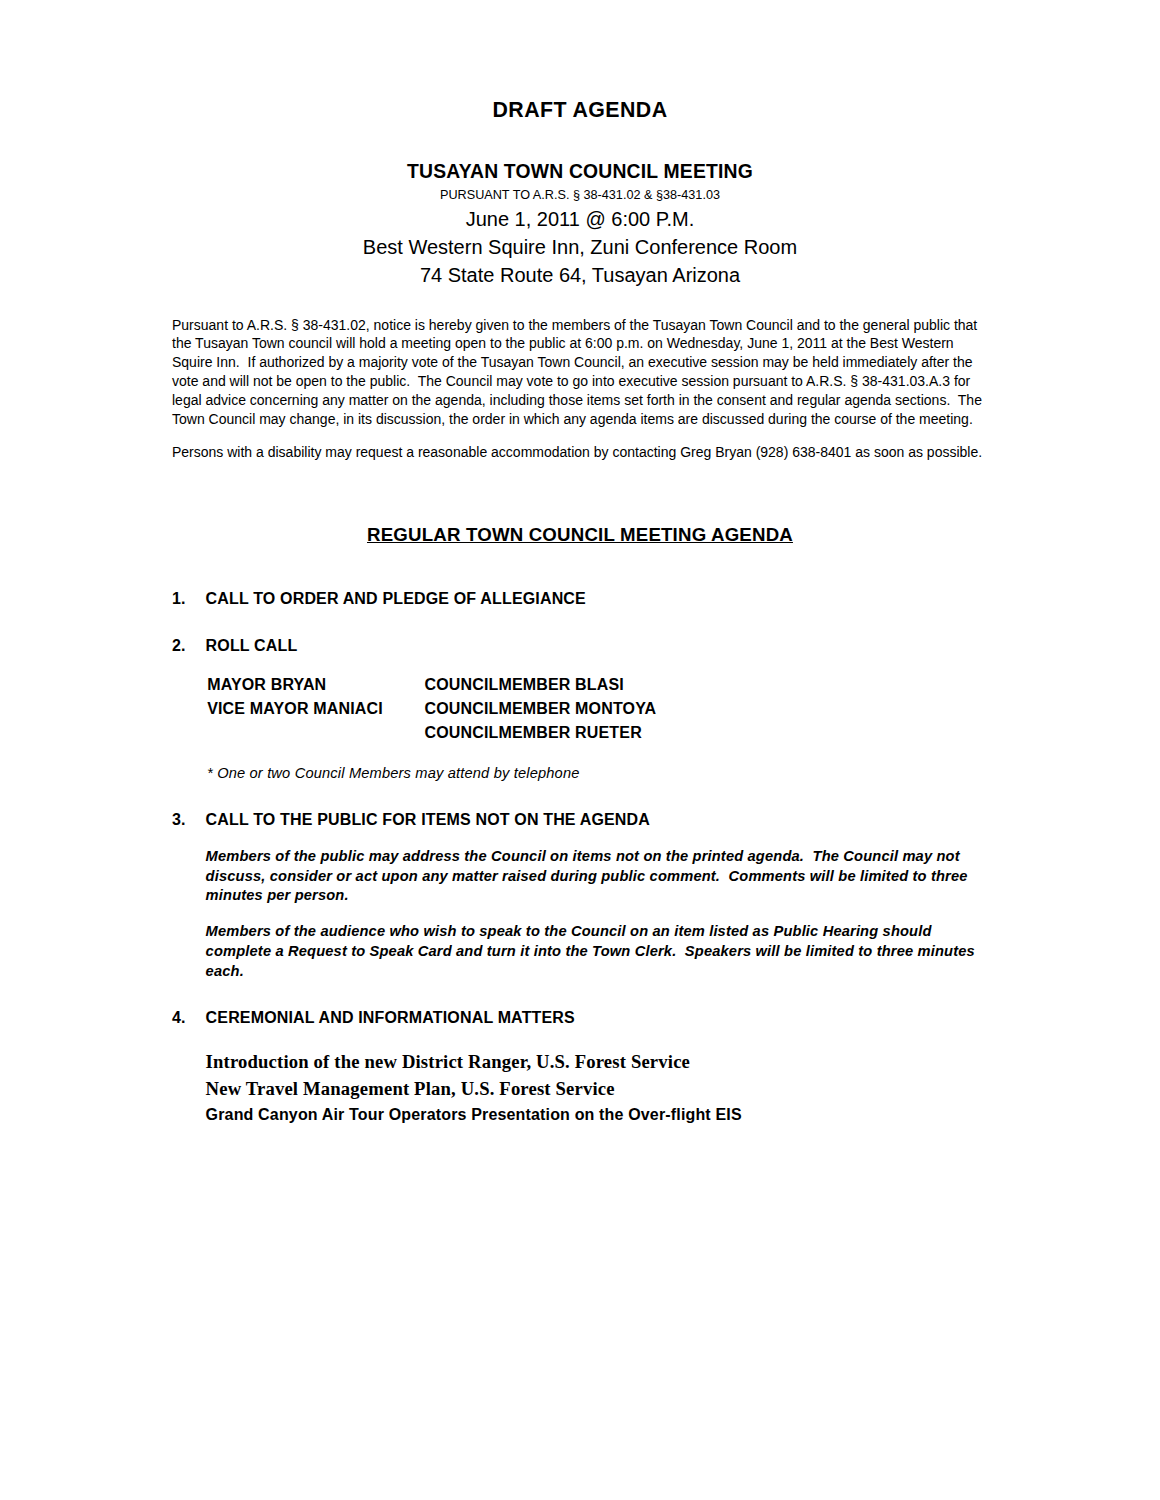DRAFT AGENDA
TUSAYAN TOWN COUNCIL MEETING
PURSUANT TO A.R.S. § 38-431.02 & §38-431.03
June 1, 2011 @ 6:00 P.M.
Best Western Squire Inn, Zuni Conference Room
74 State Route 64, Tusayan Arizona
Pursuant to A.R.S. § 38-431.02, notice is hereby given to the members of the Tusayan Town Council and to the general public that the Tusayan Town council will hold a meeting open to the public at 6:00 p.m. on Wednesday, June 1, 2011 at the Best Western Squire Inn. If authorized by a majority vote of the Tusayan Town Council, an executive session may be held immediately after the vote and will not be open to the public. The Council may vote to go into executive session pursuant to A.R.S. § 38-431.03.A.3 for legal advice concerning any matter on the agenda, including those items set forth in the consent and regular agenda sections. The Town Council may change, in its discussion, the order in which any agenda items are discussed during the course of the meeting.
Persons with a disability may request a reasonable accommodation by contacting Greg Bryan (928) 638-8401 as soon as possible.
REGULAR TOWN COUNCIL MEETING AGENDA
CALL TO ORDER AND PLEDGE OF ALLEGIANCE
ROLL CALL
| MAYOR BRYAN | COUNCILMEMBER BLASI |
| VICE MAYOR MANIACI | COUNCILMEMBER MONTOYA |
| | COUNCILMEMBER RUETER |
* One or two Council Members may attend by telephone
CALL TO THE PUBLIC FOR ITEMS NOT ON THE AGENDA
Members of the public may address the Council on items not on the printed agenda. The Council may not discuss, consider or act upon any matter raised during public comment. Comments will be limited to three minutes per person.
Members of the audience who wish to speak to the Council on an item listed as Public Hearing should complete a Request to Speak Card and turn it into the Town Clerk. Speakers will be limited to three minutes each.
CEREMONIAL AND INFORMATIONAL MATTERS
Introduction of the new District Ranger, U.S. Forest Service
New Travel Management Plan, U.S. Forest Service
Grand Canyon Air Tour Operators Presentation on the Over-flight EIS